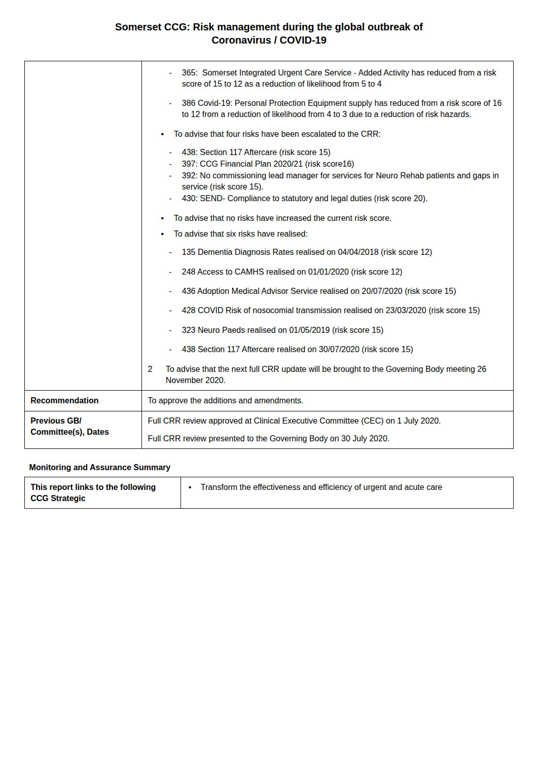Somerset CCG: Risk management during the global outbreak of
Coronavirus / COVID-19
| | 365: Somerset Integrated Urgent Care Service - Added Activity has reduced from a risk score of 15 to 12 as a reduction of likelihood from 5 to 4 386 Covid-19: Personal Protection Equipment supply has reduced from a risk score of 16 to 12 from a reduction of likelihood from 4 to 3 due to a reduction of risk hazards. To advise that four risks have been escalated to the CRR: 438: Section 117 Aftercare (risk score 15) 397: CCG Financial Plan 2020/21 (risk score16) 392: No commissioning lead manager for services for Neuro Rehab patients and gaps in service (risk score 15). 430: SEND- Compliance to statutory and legal duties (risk score 20). To advise that no risks have increased the current risk score. To advise that six risks have realised: 135 Dementia Diagnosis Rates realised on 04/04/2018 (risk score 12) 248 Access to CAMHS realised on 01/01/2020 (risk score 12) 436 Adoption Medical Advisor Service realised on 20/07/2020 (risk score 15) 428 COVID Risk of nosocomial transmission realised on 23/03/2020 (risk score 15) 323 Neuro Paeds realised on 01/05/2019 (risk score 15) 438 Section 117 Aftercare realised on 30/07/2020 (risk score 15) 2 To advise that the next full CRR update will be brought to the Governing Body meeting 26 November 2020. |
| Recommendation | To approve the additions and amendments. |
| Previous GB/ Committee(s), Dates | Full CRR review approved at Clinical Executive Committee (CEC) on 1 July 2020. Full CRR review presented to the Governing Body on 30 July 2020. |
Monitoring and Assurance Summary
| This report links to the following CCG Strategic | Transform the effectiveness and efficiency of urgent and acute care |